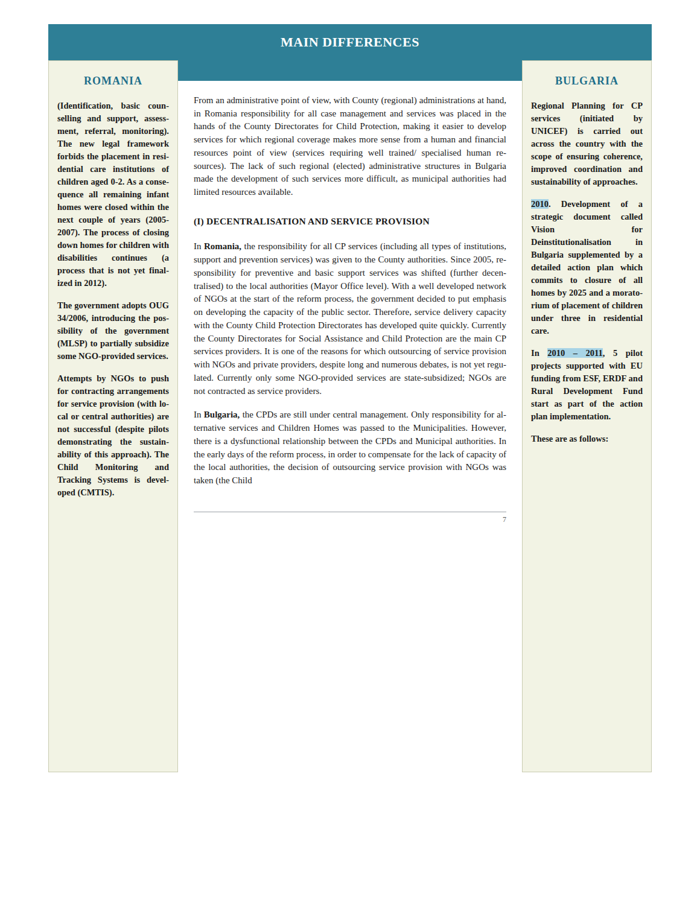MAIN DIFFERENCES
ROMANIA
(Identification, basic counselling and support, assessment, referral, monitoring). The new legal framework forbids the placement in residential care institutions of children aged 0-2. As a consequence all remaining infant homes were closed within the next couple of years (2005-2007). The process of closing down homes for children with disabilities continues (a process that is not yet finalized in 2012).
The government adopts OUG 34/2006, introducing the possibility of the government (MLSP) to partially subsidize some NGO-provided services.
Attempts by NGOs to push for contracting arrangements for service provision (with local or central authorities) are not successful (despite pilots demonstrating the sustainability of this approach). The Child Monitoring and Tracking Systems is developed (CMTIS).
From an administrative point of view, with County (regional) administrations at hand, in Romania responsibility for all case management and services was placed in the hands of the County Directorates for Child Protection, making it easier to develop services for which regional coverage makes more sense from a human and financial resources point of view (services requiring well trained/ specialised human resources). The lack of such regional (elected) administrative structures in Bulgaria made the development of such services more difficult, as municipal authorities had limited resources available.
(I) DECENTRALISATION AND SERVICE PROVISION
In Romania, the responsibility for all CP services (including all types of institutions, support and prevention services) was given to the County authorities. Since 2005, responsibility for preventive and basic support services was shifted (further decentralised) to the local authorities (Mayor Office level). With a well developed network of NGOs at the start of the reform process, the government decided to put emphasis on developing the capacity of the public sector. Therefore, service delivery capacity with the County Child Protection Directorates has developed quite quickly. Currently the County Directorates for Social Assistance and Child Protection are the main CP services providers. It is one of the reasons for which outsourcing of service provision with NGOs and private providers, despite long and numerous debates, is not yet regulated. Currently only some NGO-provided services are state-subsidized; NGOs are not contracted as service providers.
In Bulgaria, the CPDs are still under central management. Only responsibility for alternative services and Children Homes was passed to the Municipalities. However, there is a dysfunctional relationship between the CPDs and Municipal authorities. In the early days of the reform process, in order to compensate for the lack of capacity of the local authorities, the decision of outsourcing service provision with NGOs was taken (the Child
7
BULGARIA
Regional Planning for CP services (initiated by UNICEF) is carried out across the country with the scope of ensuring coherence, improved coordination and sustainability of approaches.
2010. Development of a strategic document called Vision for Deinstitutionalisation in Bulgaria supplemented by a detailed action plan which commits to closure of all homes by 2025 and a moratorium of placement of children under three in residential care.
In 2010 – 2011, 5 pilot projects supported with EU funding from ESF, ERDF and Rural Development Fund start as part of the action plan implementation.
These are as follows: